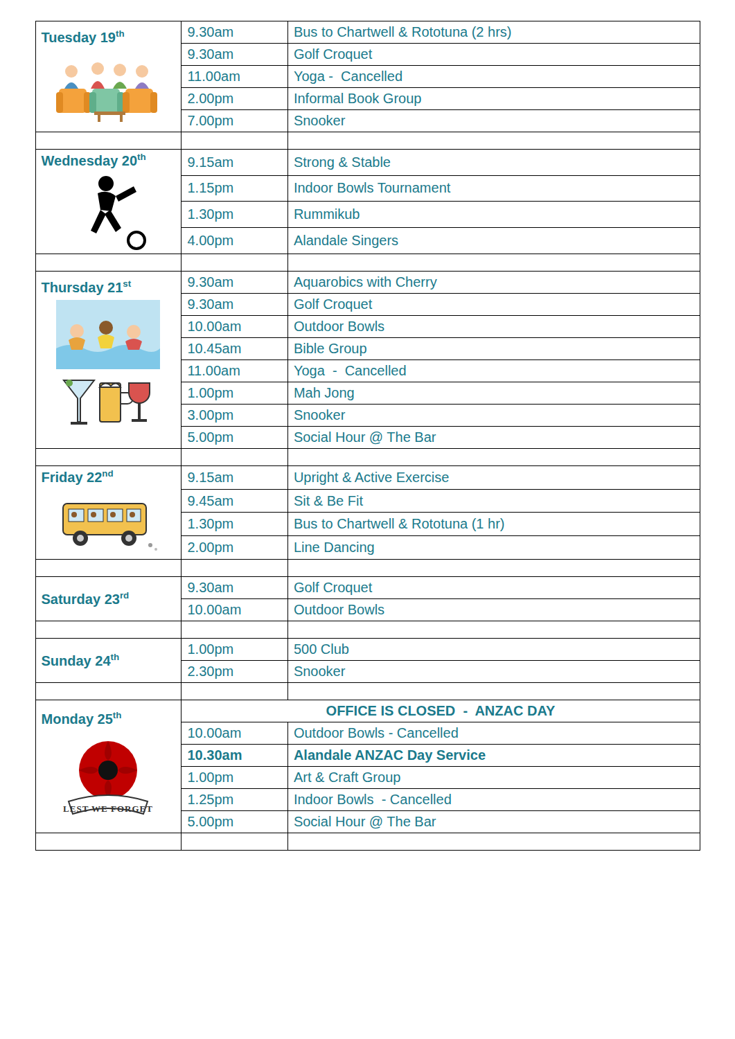| Tuesday 19 th | 9.30am | Bus to Chartwell & Rototuna (2 hrs) |
| 9.30am | Golf Croquet |
| 11.00am | Yoga - Cancelled |
| 2.00pm | Informal Book Group |
| 7.00pm | Snooker |
| Wednesday 20 th | 9.15am | Strong & Stable |
| 1.15pm | Indoor Bowls Tournament |
| 1.30pm | Rummikub |
| 4.00pm | Alandale Singers |
| Thursday 21 st | 9.30am | Aquarobics with Cherry |
| 9.30am | Golf Croquet |
| 10.00am | Outdoor Bowls |
| 10.45am | Bible Group |
| 11.00am | Yoga - Cancelled |
| 1.00pm | Mah Jong |
| 3.00pm | Snooker |
| 5.00pm | Social Hour @ The Bar |
| Friday 22 nd | 9.15am | Upright & Active Exercise |
| 9.45am | Sit & Be Fit |
| 1.30pm | Bus to Chartwell & Rototuna (1 hr) |
| 2.00pm | Line Dancing |
| Saturday 23 rd | 9.30am | Golf Croquet |
| 10.00am | Outdoor Bowls |
| Sunday 24 th | 1.00pm | 500 Club |
| 2.30pm | Snooker |
| Monday 25 th LEST WE FORGET | OFFICE IS CLOSED - ANZAC DAY |
| 10.00am | Outdoor Bowls - Cancelled |
| 10.30am | Alandale ANZAC Day Service |
| 1.00pm | Art & Craft Group |
| 1.25pm | Indoor Bowls - Cancelled |
| 5.00pm | Social Hour @ The Bar |